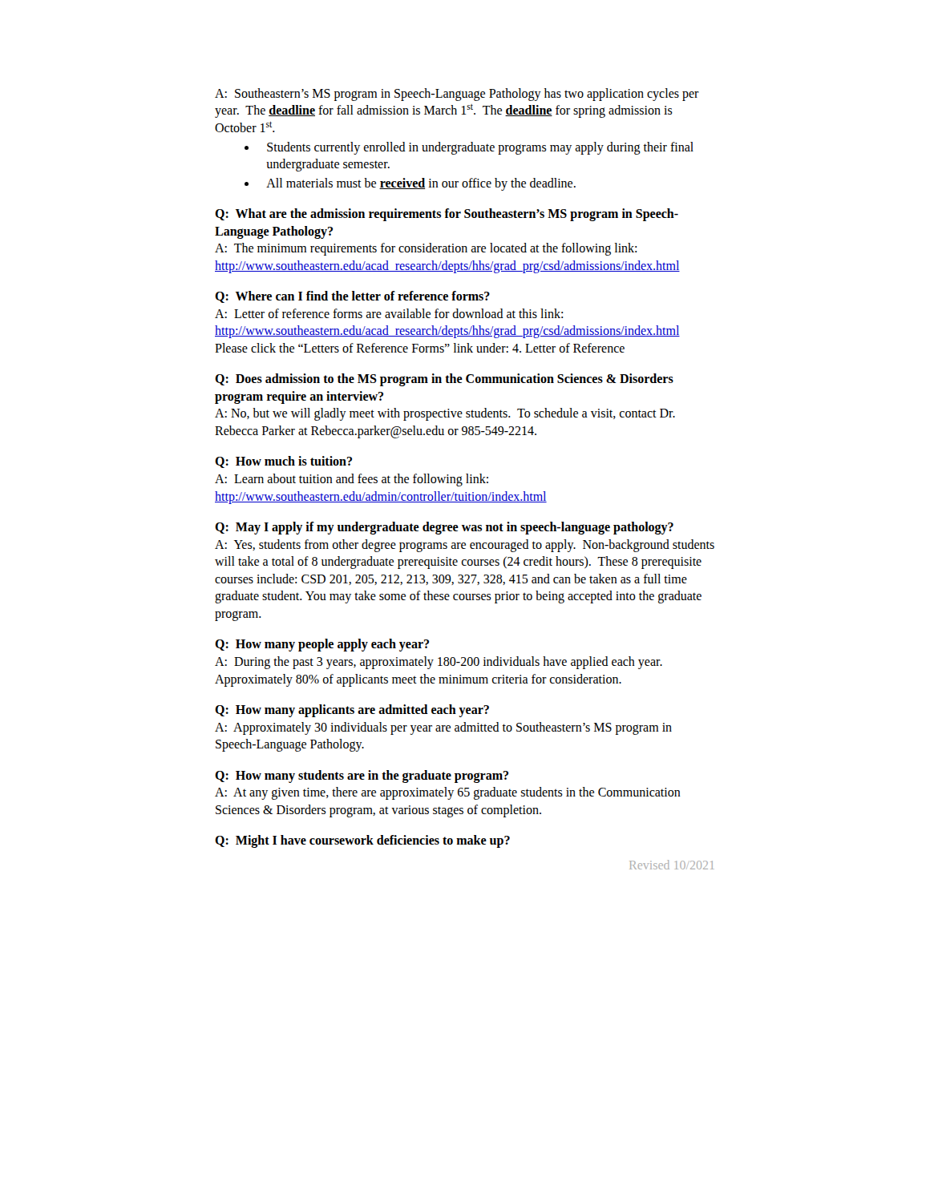A: Southeastern’s MS program in Speech-Language Pathology has two application cycles per year. The deadline for fall admission is March 1st. The deadline for spring admission is October 1st.
Students currently enrolled in undergraduate programs may apply during their final undergraduate semester.
All materials must be received in our office by the deadline.
Q: What are the admission requirements for Southeastern’s MS program in Speech-Language Pathology?
A: The minimum requirements for consideration are located at the following link:
http://www.southeastern.edu/acad_research/depts/hhs/grad_prg/csd/admissions/index.html
Q: Where can I find the letter of reference forms?
A: Letter of reference forms are available for download at this link:
http://www.southeastern.edu/acad_research/depts/hhs/grad_prg/csd/admissions/index.html
Please click the “Letters of Reference Forms” link under: 4. Letter of Reference
Q: Does admission to the MS program in the Communication Sciences & Disorders program require an interview?
A: No, but we will gladly meet with prospective students. To schedule a visit, contact Dr. Rebecca Parker at Rebecca.parker@selu.edu or 985-549-2214.
Q: How much is tuition?
A: Learn about tuition and fees at the following link:
http://www.southeastern.edu/admin/controller/tuition/index.html
Q: May I apply if my undergraduate degree was not in speech-language pathology?
A: Yes, students from other degree programs are encouraged to apply. Non-background students will take a total of 8 undergraduate prerequisite courses (24 credit hours). These 8 prerequisite courses include: CSD 201, 205, 212, 213, 309, 327, 328, 415 and can be taken as a full time graduate student. You may take some of these courses prior to being accepted into the graduate program.
Q: How many people apply each year?
A: During the past 3 years, approximately 180-200 individuals have applied each year. Approximately 80% of applicants meet the minimum criteria for consideration.
Q: How many applicants are admitted each year?
A: Approximately 30 individuals per year are admitted to Southeastern’s MS program in Speech-Language Pathology.
Q: How many students are in the graduate program?
A: At any given time, there are approximately 65 graduate students in the Communication Sciences & Disorders program, at various stages of completion.
Q: Might I have coursework deficiencies to make up?
Revised 10/2021